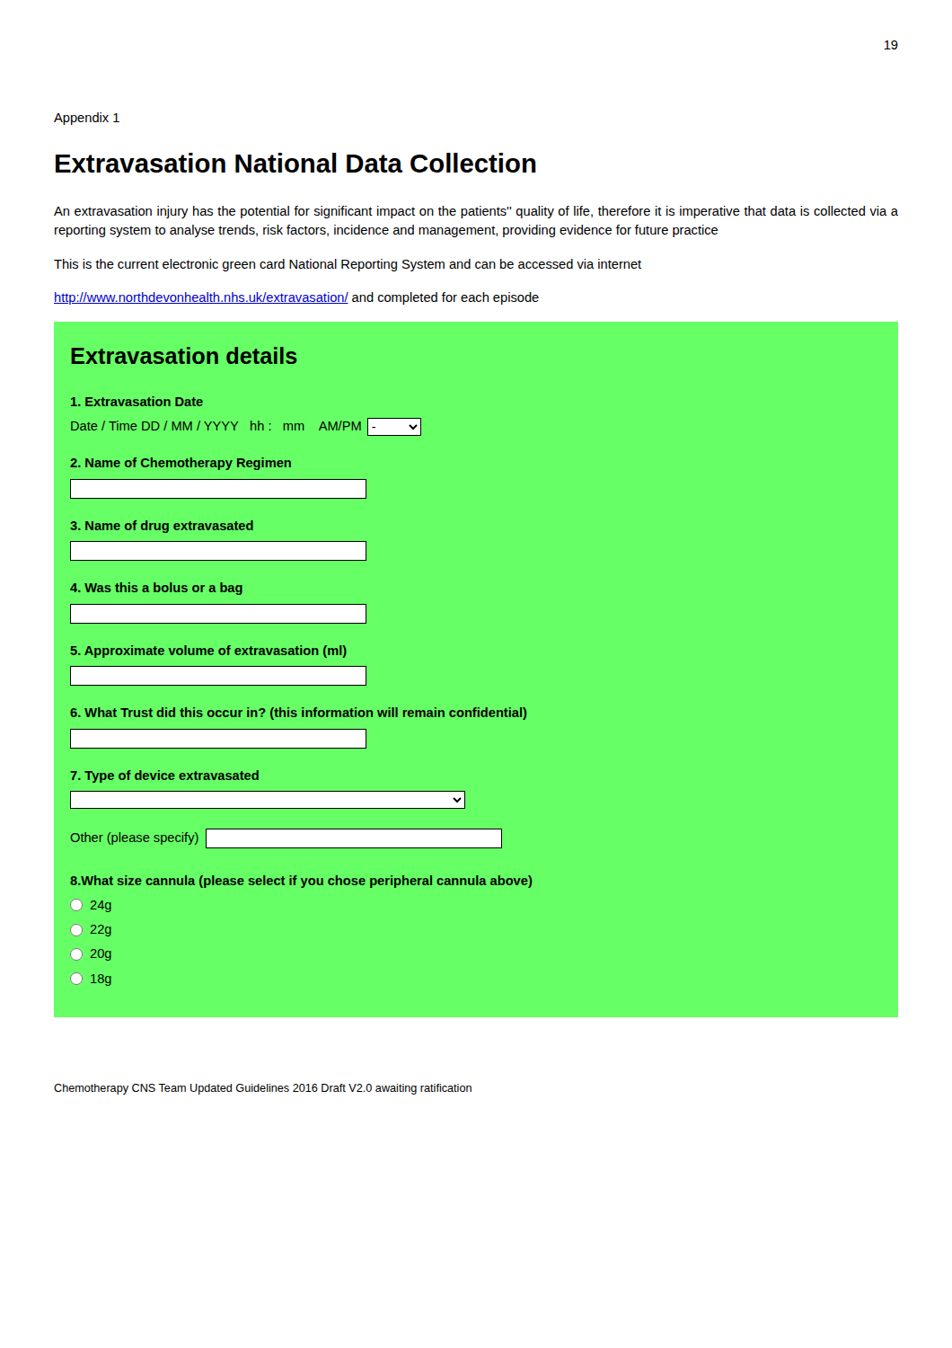19
Appendix 1
Extravasation National Data Collection
An extravasation injury has the potential for significant impact on the patients'' quality of life, therefore it is imperative that data is collected via a reporting system to analyse trends, risk factors, incidence and management, providing evidence for future practice
This is the current electronic green card National Reporting System and can be accessed via internet
http://www.northdevonhealth.nhs.uk/extravasation/ and completed for each episode
Extravasation details
1. Extravasation Date
Date / Time DD / MM / YYYY hh : mm AM/PM - AM PM
2. Name of Chemotherapy Regimen
3. Name of drug extravasated
4. Was this a bolus or a bag
5. Approximate volume of extravasation (ml)
6. What Trust did this occur in? (this information will remain confidential)
7. Type of device extravasated
Peripheral cannula Central venous catheter PICC Implanted port Other
Other (please specify)
8.What size cannula (please select if you chose peripheral cannula above)
24g
22g
20g
18g
Chemotherapy CNS Team Updated Guidelines 2016 Draft V2.0 awaiting ratification